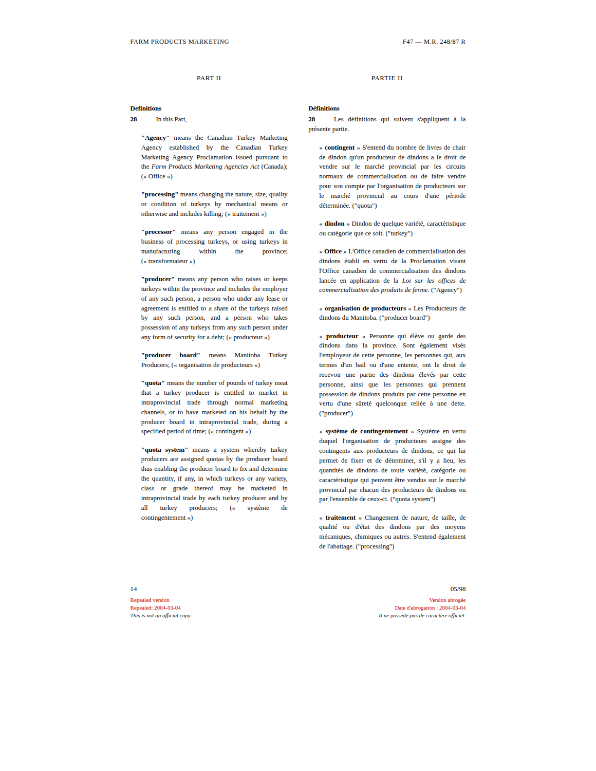Farm Products Marketing
F47 — M.R. 248/87 R
PART II
Definitions
28 In this Part,
"Agency" means the Canadian Turkey Marketing Agency established by the Canadian Turkey Marketing Agency Proclamation issued pursuant to the Farm Products Marketing Agencies Act (Canada); (« Office »)
"processing" means changing the nature, size, quality or condition of turkeys by mechanical means or otherwise and includes killing; (« traitement »)
"processor" means any person engaged in the business of processing turkeys, or using turkeys in manufacturing within the province; (« transformateur »)
"producer" means any person who raises or keeps turkeys within the province and includes the employer of any such person, a person who under any lease or agreement is entitled to a share of the turkeys raised by any such person, and a person who takes possession of any turkeys from any such person under any form of security for a debt; (« producteur »)
"producer board" means Manitoba Turkey Producers; (« organisation de producteurs »)
"quota" means the number of pounds of turkey meat that a turkey producer is entitled to market in intraprovincial trade through normal marketing channels, or to have marketed on his behalf by the producer board in intraprovincial trade, during a specified period of time; (« contingent »)
"quota system" means a system whereby turkey producers are assigned quotas by the producer board thus enabling the producer board to fix and determine the quantity, if any, in which turkeys or any variety, class or grade thereof may be marketed in intraprovincial trade by each turkey producer and by all turkey producers; (« système de contingentement »)
PARTIE II
Définitions
28 Les définitions qui suivent s'appliquent à la présente partie.
« contingent » S'entend du nombre de livres de chair de dindon qu'un producteur de dindons a le droit de vendre sur le marché provincial par les circuits normaux de commercialisation ou de faire vendre pour son compte par l'organisation de producteurs sur le marché provincial au cours d'une période déterminée. ("quota")
« dindon » Dindon de quelque variété, caractéristique ou catégorie que ce soit. ("turkey")
« Office » L'Office canadien de commercialisation des dindons établi en vertu de la Proclamation visant l'Office canadien de commercialisation des dindons lancée en application de la Loi sur les offices de commercialisation des produits de ferme. ("Agency")
« organisation de producteurs » Les Producteurs de dindons du Manitoba. ("producer board")
« producteur » Personne qui élève ou garde des dindons dans la province. Sont également visés l'employeur de cette personne, les personnes qui, aux termes d'un bail ou d'une entente, ont le droit de recevoir une partie des dindons élevés par cette personne, ainsi que les personnes qui prennent possession de dindons produits par cette personne en vertu d'une sûreté quelconque reliée à une dette. ("producer")
« système de contingentement » Système en vertu duquel l'organisation de producteurs assigne des contingents aux producteurs de dindons, ce qui lui permet de fixer et de déterminer, s'il y a lieu, les quantités de dindons de toute variété, catégorie ou caractéristique qui peuvent être vendus sur le marché provincial par chacun des producteurs de dindons ou par l'ensemble de ceux-ci. ("quota system")
« traitement » Changement de nature, de taille, de qualité ou d'état des dindons par des moyens mécaniques, chimiques ou autres. S'entend également de l'abattage. ("processing")
14
05/98
Repealed version
Version abrogée
Repealed: 2004-03-04
Date d'abrogation : 2004-03-04
This is not an official copy.
Il ne possède pas de caractère officiel.